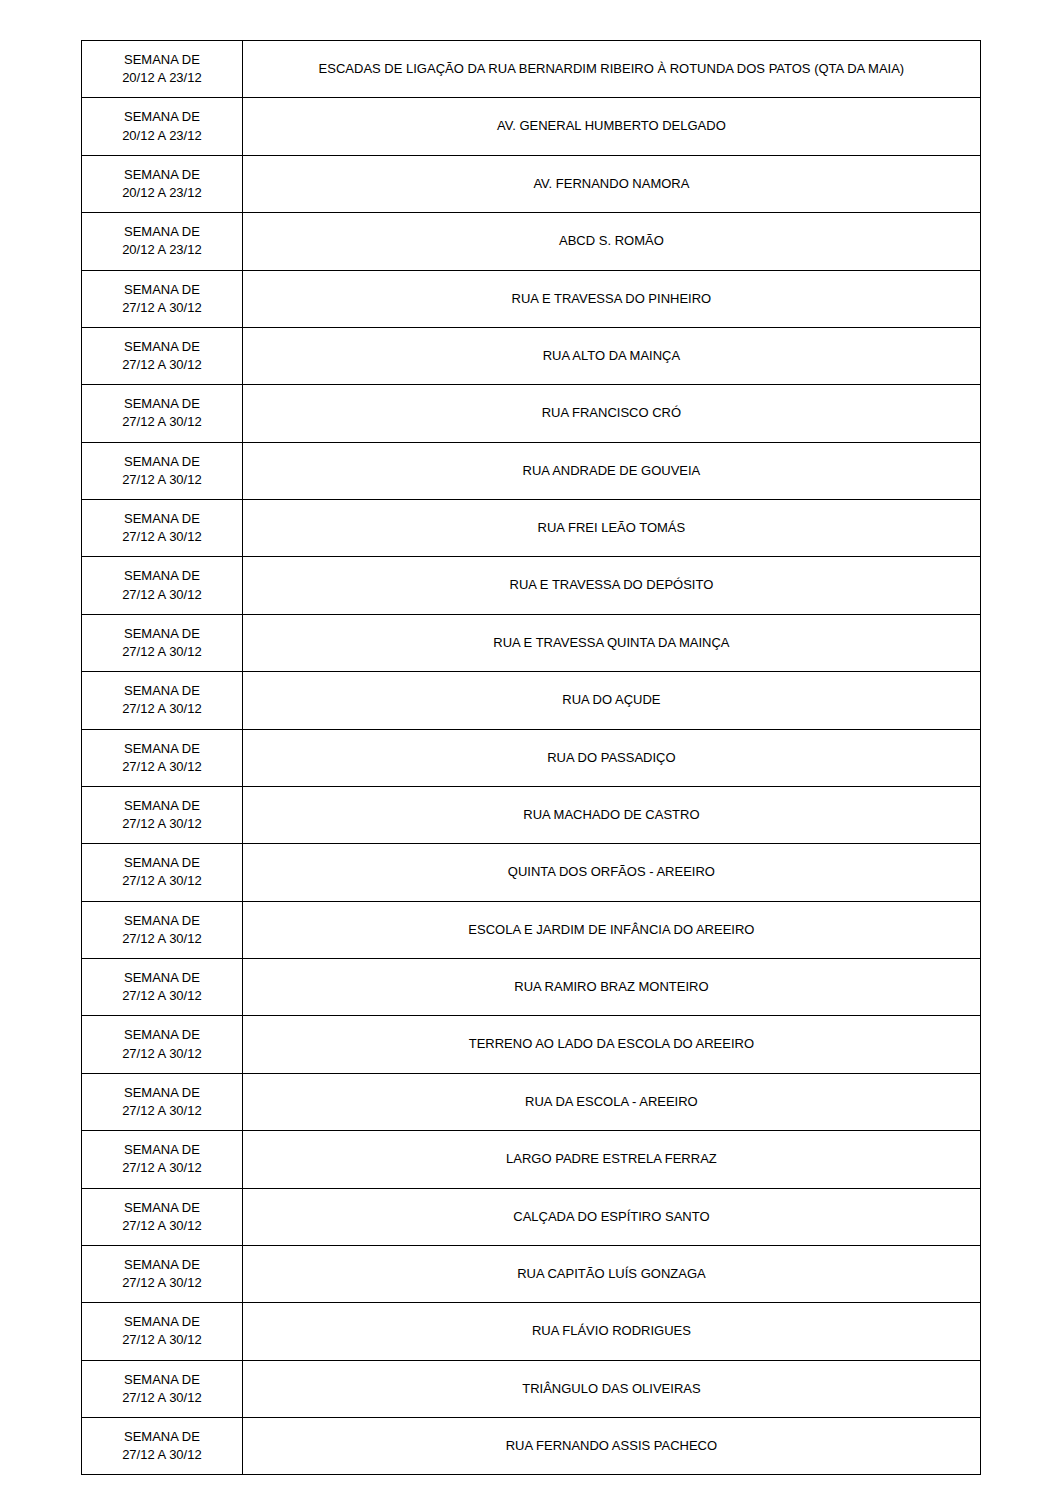| SEMANA DE 20/12 A 23/12 | ESCADAS DE LIGAÇÃO DA RUA BERNARDIM RIBEIRO À ROTUNDA DOS PATOS (QTA DA MAIA) |
| SEMANA DE 20/12 A 23/12 | AV. GENERAL HUMBERTO DELGADO |
| SEMANA DE 20/12 A 23/12 | AV. FERNANDO NAMORA |
| SEMANA DE 20/12 A 23/12 | ABCD S. ROMÃO |
| SEMANA DE 27/12 A 30/12 | RUA E TRAVESSA DO PINHEIRO |
| SEMANA DE 27/12 A 30/12 | RUA ALTO DA MAINÇA |
| SEMANA DE 27/12 A 30/12 | RUA FRANCISCO CRÓ |
| SEMANA DE 27/12 A 30/12 | RUA ANDRADE DE GOUVEIA |
| SEMANA DE 27/12 A 30/12 | RUA FREI LEÃO TOMÁS |
| SEMANA DE 27/12 A 30/12 | RUA E TRAVESSA DO DEPÓSITO |
| SEMANA DE 27/12 A 30/12 | RUA E TRAVESSA QUINTA DA MAINÇA |
| SEMANA DE 27/12 A 30/12 | RUA DO AÇUDE |
| SEMANA DE 27/12 A 30/12 | RUA DO PASSADIÇO |
| SEMANA DE 27/12 A 30/12 | RUA MACHADO DE CASTRO |
| SEMANA DE 27/12 A 30/12 | QUINTA DOS ORFÃOS - AREEIRO |
| SEMANA DE 27/12 A 30/12 | ESCOLA E JARDIM DE INFÂNCIA DO AREEIRO |
| SEMANA DE 27/12 A 30/12 | RUA RAMIRO BRAZ MONTEIRO |
| SEMANA DE 27/12 A 30/12 | TERRENO AO LADO DA ESCOLA DO AREEIRO |
| SEMANA DE 27/12 A 30/12 | RUA DA ESCOLA - AREEIRO |
| SEMANA DE 27/12 A 30/12 | LARGO PADRE ESTRELA FERRAZ |
| SEMANA DE 27/12 A 30/12 | CALÇADA DO ESPÍTIRO SANTO |
| SEMANA DE 27/12 A 30/12 | RUA CAPITÃO LUÍS GONZAGA |
| SEMANA DE 27/12 A 30/12 | RUA FLÁVIO RODRIGUES |
| SEMANA DE 27/12 A 30/12 | TRIÂNGULO DAS OLIVEIRAS |
| SEMANA DE 27/12 A 30/12 | RUA FERNANDO ASSIS PACHECO |